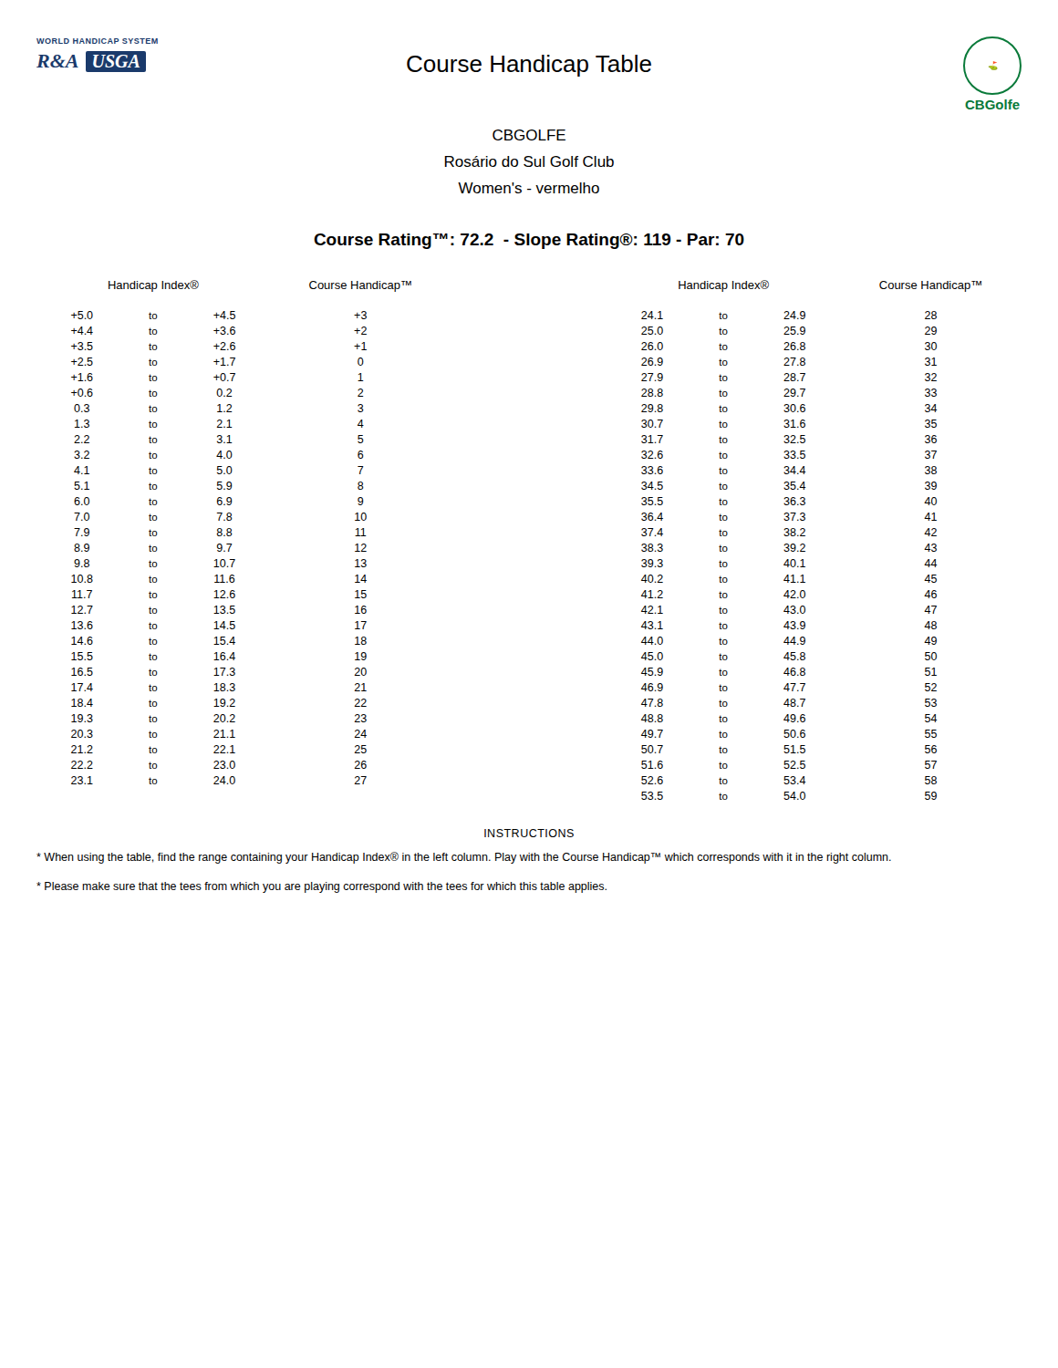WORLD HANDICAP SYSTEM
R&A USGA
Course Handicap Table
⛳
CBGolfe
CBGOLFE
Rosário do Sul Golf Club
Women's - vermelho
Course Rating™: 72.2 - Slope Rating®: 119 - Par: 70
| Handicap Index® | Course Handicap™ | | Handicap Index® | Course Handicap™ |
| --- | --- | --- | --- | --- |
| +5.0 | to | +4.5 | +3 | | 24.1 | to | 24.9 | 28 |
| +4.4 | to | +3.6 | +2 | | 25.0 | to | 25.9 | 29 |
| +3.5 | to | +2.6 | +1 | | 26.0 | to | 26.8 | 30 |
| +2.5 | to | +1.7 | 0 | | 26.9 | to | 27.8 | 31 |
| +1.6 | to | +0.7 | 1 | | 27.9 | to | 28.7 | 32 |
| +0.6 | to | 0.2 | 2 | | 28.8 | to | 29.7 | 33 |
| 0.3 | to | 1.2 | 3 | | 29.8 | to | 30.6 | 34 |
| 1.3 | to | 2.1 | 4 | | 30.7 | to | 31.6 | 35 |
| 2.2 | to | 3.1 | 5 | | 31.7 | to | 32.5 | 36 |
| 3.2 | to | 4.0 | 6 | | 32.6 | to | 33.5 | 37 |
| 4.1 | to | 5.0 | 7 | | 33.6 | to | 34.4 | 38 |
| 5.1 | to | 5.9 | 8 | | 34.5 | to | 35.4 | 39 |
| 6.0 | to | 6.9 | 9 | | 35.5 | to | 36.3 | 40 |
| 7.0 | to | 7.8 | 10 | | 36.4 | to | 37.3 | 41 |
| 7.9 | to | 8.8 | 11 | | 37.4 | to | 38.2 | 42 |
| 8.9 | to | 9.7 | 12 | | 38.3 | to | 39.2 | 43 |
| 9.8 | to | 10.7 | 13 | | 39.3 | to | 40.1 | 44 |
| 10.8 | to | 11.6 | 14 | | 40.2 | to | 41.1 | 45 |
| 11.7 | to | 12.6 | 15 | | 41.2 | to | 42.0 | 46 |
| 12.7 | to | 13.5 | 16 | | 42.1 | to | 43.0 | 47 |
| 13.6 | to | 14.5 | 17 | | 43.1 | to | 43.9 | 48 |
| 14.6 | to | 15.4 | 18 | | 44.0 | to | 44.9 | 49 |
| 15.5 | to | 16.4 | 19 | | 45.0 | to | 45.8 | 50 |
| 16.5 | to | 17.3 | 20 | | 45.9 | to | 46.8 | 51 |
| 17.4 | to | 18.3 | 21 | | 46.9 | to | 47.7 | 52 |
| 18.4 | to | 19.2 | 22 | | 47.8 | to | 48.7 | 53 |
| 19.3 | to | 20.2 | 23 | | 48.8 | to | 49.6 | 54 |
| 20.3 | to | 21.1 | 24 | | 49.7 | to | 50.6 | 55 |
| 21.2 | to | 22.1 | 25 | | 50.7 | to | 51.5 | 56 |
| 22.2 | to | 23.0 | 26 | | 51.6 | to | 52.5 | 57 |
| 23.1 | to | 24.0 | 27 | | 52.6 | to | 53.4 | 58 |
| | | | | | 53.5 | to | 54.0 | 59 |
INSTRUCTIONS
* When using the table, find the range containing your Handicap Index® in the left column. Play with the Course Handicap™ which corresponds with it in the right column.
* Please make sure that the tees from which you are playing correspond with the tees for which this table applies.